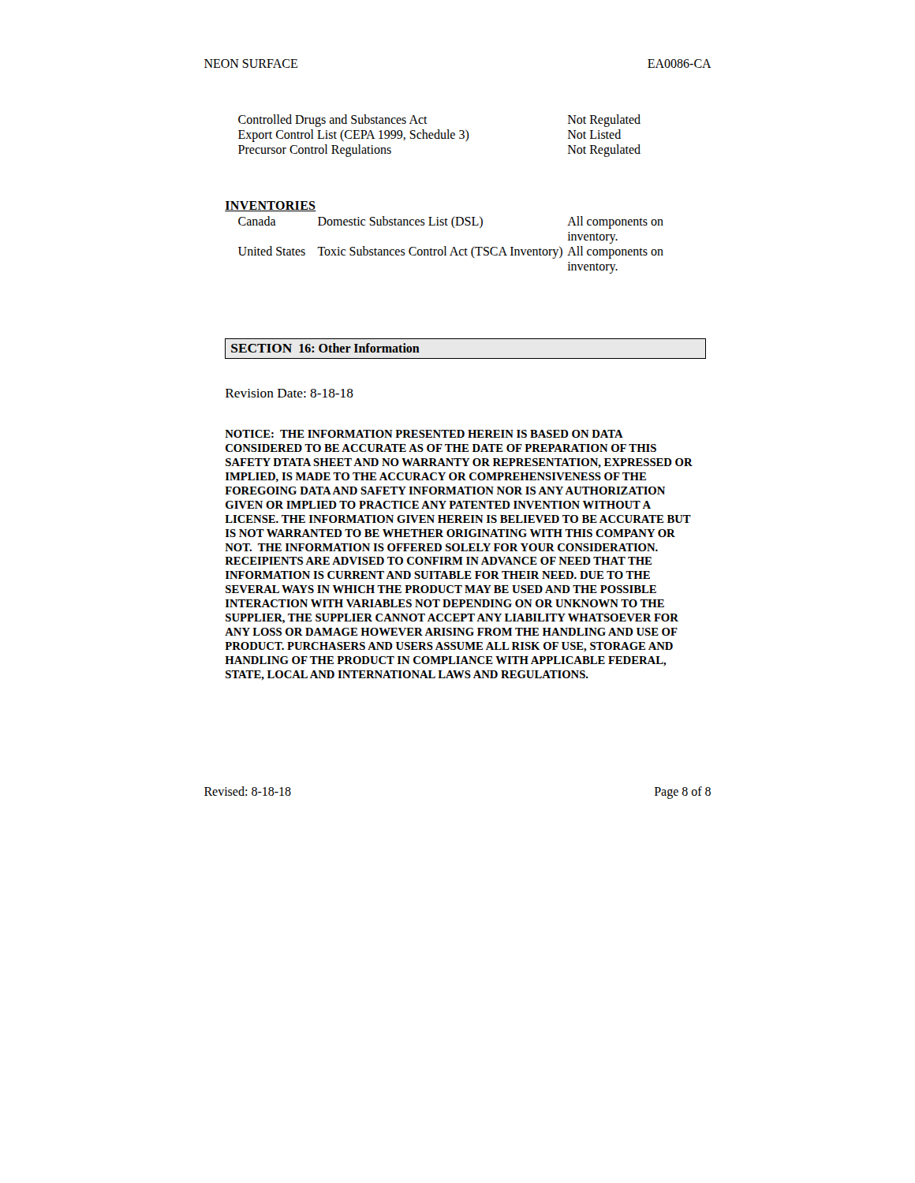NEON SURFACE EA0086-CA
| Controlled Drugs and Substances Act | Not Regulated |
| Export Control List (CEPA 1999, Schedule 3) | Not Listed |
| Precursor Control Regulations | Not Regulated |
INVENTORIES
| Canada | Domestic Substances List (DSL) | All components on inventory. |
| United States | Toxic Substances Control Act (TSCA Inventory) | All components on inventory. |
SECTION 16: Other Information
Revision Date: 8-18-18
NOTICE: THE INFORMATION PRESENTED HEREIN IS BASED ON DATA CONSIDERED TO BE ACCURATE AS OF THE DATE OF PREPARATION OF THIS SAFETY DTATA SHEET AND NO WARRANTY OR REPRESENTATION, EXPRESSED OR IMPLIED, IS MADE TO THE ACCURACY OR COMPREHENSIVENESS OF THE FOREGOING DATA AND SAFETY INFORMATION NOR IS ANY AUTHORIZATION GIVEN OR IMPLIED TO PRACTICE ANY PATENTED INVENTION WITHOUT A LICENSE. THE INFORMATION GIVEN HEREIN IS BELIEVED TO BE ACCURATE BUT IS NOT WARRANTED TO BE WHETHER ORIGINATING WITH THIS COMPANY OR NOT. THE INFORMATION IS OFFERED SOLELY FOR YOUR CONSIDERATION. RECEIPIENTS ARE ADVISED TO CONFIRM IN ADVANCE OF NEED THAT THE INFORMATION IS CURRENT AND SUITABLE FOR THEIR NEED. DUE TO THE SEVERAL WAYS IN WHICH THE PRODUCT MAY BE USED AND THE POSSIBLE INTERACTION WITH VARIABLES NOT DEPENDING ON OR UNKNOWN TO THE SUPPLIER, THE SUPPLIER CANNOT ACCEPT ANY LIABILITY WHATSOEVER FOR ANY LOSS OR DAMAGE HOWEVER ARISING FROM THE HANDLING AND USE OF PRODUCT. PURCHASERS AND USERS ASSUME ALL RISK OF USE, STORAGE AND HANDLING OF THE PRODUCT IN COMPLIANCE WITH APPLICABLE FEDERAL, STATE, LOCAL AND INTERNATIONAL LAWS AND REGULATIONS.
Revised: 8-18-18 Page 8 of 8